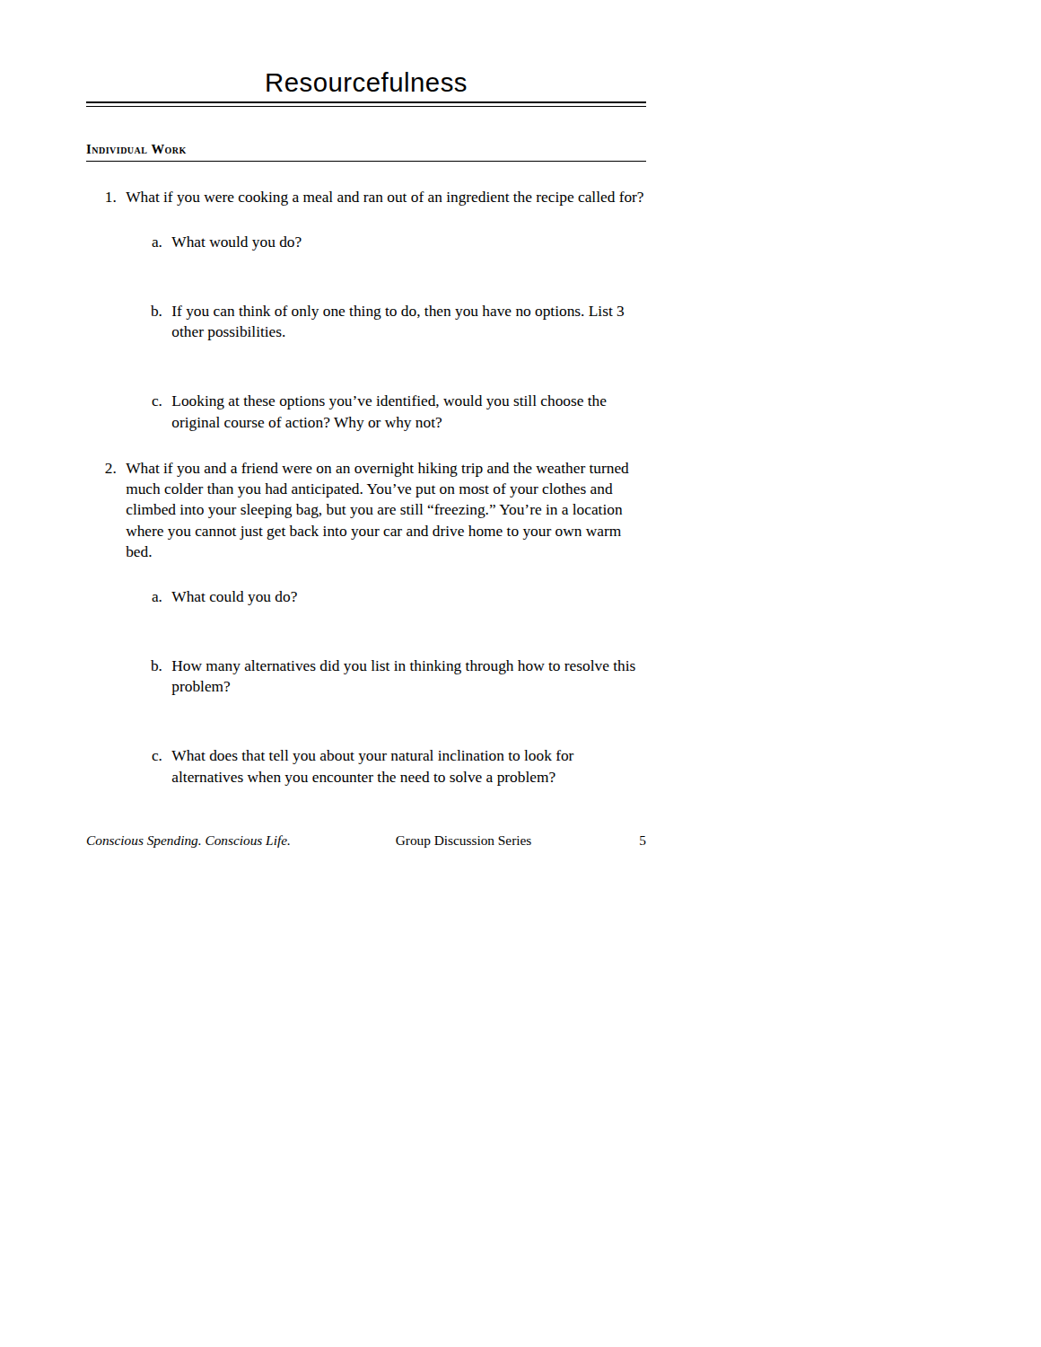Resourcefulness
Individual Work
What if you were cooking a meal and ran out of an ingredient the recipe called for?
What would you do?
If you can think of only one thing to do, then you have no options. List 3 other possibilities.
Looking at these options you’ve identified, would you still choose the original course of action? Why or why not?
What if you and a friend were on an overnight hiking trip and the weather turned much colder than you had anticipated. You’ve put on most of your clothes and climbed into your sleeping bag, but you are still “freezing.” You’re in a location where you cannot just get back into your car and drive home to your own warm bed.
What could you do?
How many alternatives did you list in thinking through how to resolve this problem?
What does that tell you about your natural inclination to look for alternatives when you encounter the need to solve a problem?
Conscious Spending. Conscious Life. Group Discussion Series 5